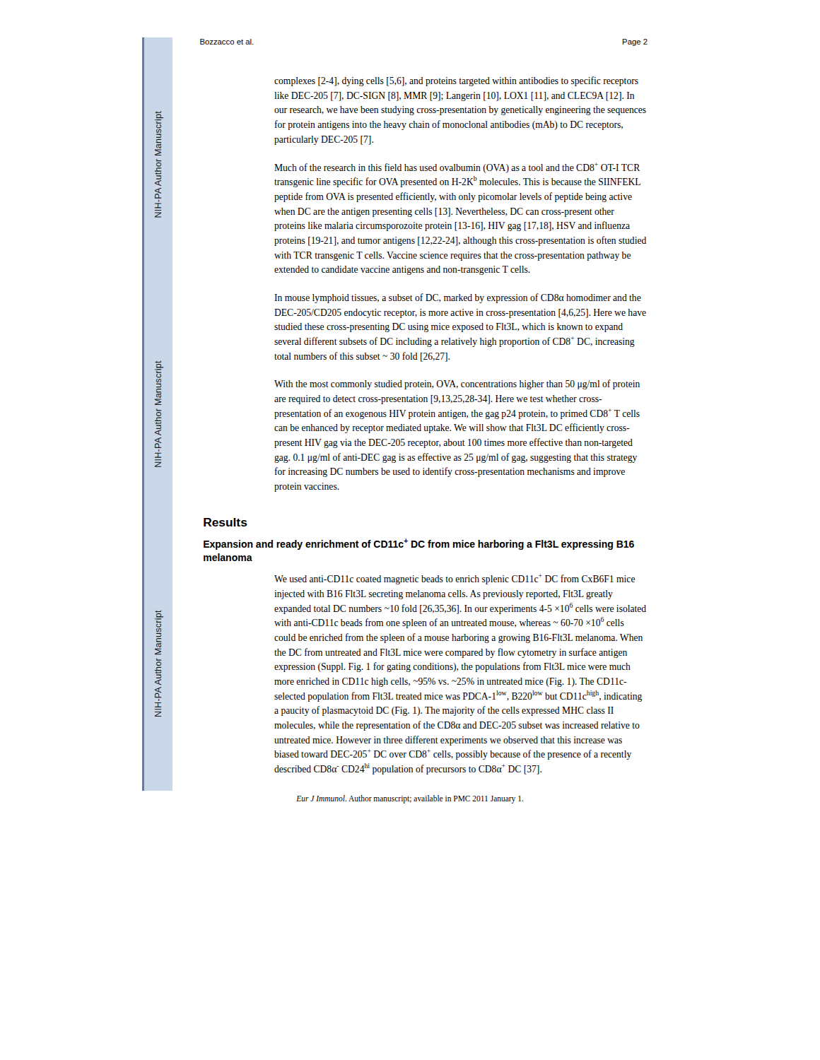NIH-PA Author Manuscript NIH-PA Author Manuscript NIH-PA Author Manuscript
Bozzacco et al.
Page 2
complexes [2-4], dying cells [5,6], and proteins targeted within antibodies to specific receptors like DEC-205 [7], DC-SIGN [8], MMR [9]; Langerin [10], LOX1 [11], and CLEC9A [12]. In our research, we have been studying cross-presentation by genetically engineering the sequences for protein antigens into the heavy chain of monoclonal antibodies (mAb) to DC receptors, particularly DEC-205 [7].
Much of the research in this field has used ovalbumin (OVA) as a tool and the CD8+ OT-I TCR transgenic line specific for OVA presented on H-2Kb molecules. This is because the SIINFEKL peptide from OVA is presented efficiently, with only picomolar levels of peptide being active when DC are the antigen presenting cells [13]. Nevertheless, DC can cross-present other proteins like malaria circumsporozoite protein [13-16], HIV gag [17,18], HSV and influenza proteins [19-21], and tumor antigens [12,22-24], although this cross-presentation is often studied with TCR transgenic T cells. Vaccine science requires that the cross-presentation pathway be extended to candidate vaccine antigens and non-transgenic T cells.
In mouse lymphoid tissues, a subset of DC, marked by expression of CD8α homodimer and the DEC-205/CD205 endocytic receptor, is more active in cross-presentation [4,6,25]. Here we have studied these cross-presenting DC using mice exposed to Flt3L, which is known to expand several different subsets of DC including a relatively high proportion of CD8+ DC, increasing total numbers of this subset ~ 30 fold [26,27].
With the most commonly studied protein, OVA, concentrations higher than 50 μg/ml of protein are required to detect cross-presentation [9,13,25,28-34]. Here we test whether cross-presentation of an exogenous HIV protein antigen, the gag p24 protein, to primed CD8+ T cells can be enhanced by receptor mediated uptake. We will show that Flt3L DC efficiently cross-present HIV gag via the DEC-205 receptor, about 100 times more effective than non-targeted gag. 0.1 μg/ml of anti-DEC gag is as effective as 25 μg/ml of gag, suggesting that this strategy for increasing DC numbers be used to identify cross-presentation mechanisms and improve protein vaccines.
Results
Expansion and ready enrichment of CD11c+ DC from mice harboring a Flt3L expressing B16 melanoma
We used anti-CD11c coated magnetic beads to enrich splenic CD11c+ DC from CxB6F1 mice injected with B16 Flt3L secreting melanoma cells. As previously reported, Flt3L greatly expanded total DC numbers ~10 fold [26,35,36]. In our experiments 4-5 ×106 cells were isolated with anti-CD11c beads from one spleen of an untreated mouse, whereas ~ 60-70 ×106 cells could be enriched from the spleen of a mouse harboring a growing B16-Flt3L melanoma. When the DC from untreated and Flt3L mice were compared by flow cytometry in surface antigen expression (Suppl. Fig. 1 for gating conditions), the populations from Flt3L mice were much more enriched in CD11c high cells, ~95% vs. ~25% in untreated mice (Fig. 1). The CD11c-selected population from Flt3L treated mice was PDCA-1low, B220low but CD11chigh, indicating a paucity of plasmacytoid DC (Fig. 1). The majority of the cells expressed MHC class II molecules, while the representation of the CD8α and DEC-205 subset was increased relative to untreated mice. However in three different experiments we observed that this increase was biased toward DEC-205+ DC over CD8+ cells, possibly because of the presence of a recently described CD8α- CD24hi population of precursors to CD8α+ DC [37].
Eur J Immunol. Author manuscript; available in PMC 2011 January 1.